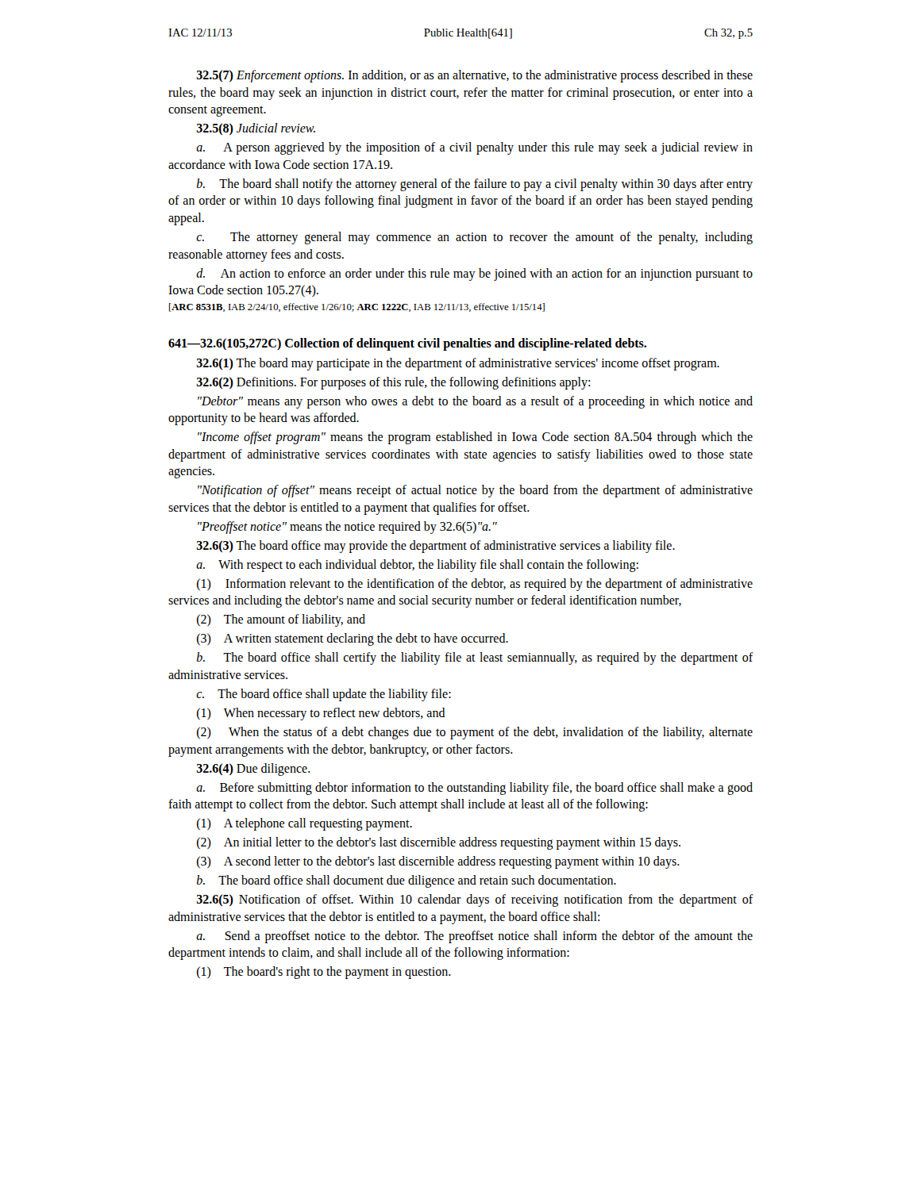IAC 12/11/13 Public Health[641] Ch 32, p.5
32.5(7) Enforcement options. In addition, or as an alternative, to the administrative process described in these rules, the board may seek an injunction in district court, refer the matter for criminal prosecution, or enter into a consent agreement.
32.5(8) Judicial review.
a. A person aggrieved by the imposition of a civil penalty under this rule may seek a judicial review in accordance with Iowa Code section 17A.19.
b. The board shall notify the attorney general of the failure to pay a civil penalty within 30 days after entry of an order or within 10 days following final judgment in favor of the board if an order has been stayed pending appeal.
c. The attorney general may commence an action to recover the amount of the penalty, including reasonable attorney fees and costs.
d. An action to enforce an order under this rule may be joined with an action for an injunction pursuant to Iowa Code section 105.27(4).
[ARC 8531B, IAB 2/24/10, effective 1/26/10; ARC 1222C, IAB 12/11/13, effective 1/15/14]
641—32.6(105,272C) Collection of delinquent civil penalties and discipline-related debts.
32.6(1) The board may participate in the department of administrative services' income offset program.
32.6(2) Definitions. For purposes of this rule, the following definitions apply:
"Debtor" means any person who owes a debt to the board as a result of a proceeding in which notice and opportunity to be heard was afforded.
"Income offset program" means the program established in Iowa Code section 8A.504 through which the department of administrative services coordinates with state agencies to satisfy liabilities owed to those state agencies.
"Notification of offset" means receipt of actual notice by the board from the department of administrative services that the debtor is entitled to a payment that qualifies for offset.
"Preoffset notice" means the notice required by 32.6(5)"a."
32.6(3) The board office may provide the department of administrative services a liability file.
a. With respect to each individual debtor, the liability file shall contain the following:
(1) Information relevant to the identification of the debtor, as required by the department of administrative services and including the debtor's name and social security number or federal identification number,
(2) The amount of liability, and
(3) A written statement declaring the debt to have occurred.
b. The board office shall certify the liability file at least semiannually, as required by the department of administrative services.
c. The board office shall update the liability file:
(1) When necessary to reflect new debtors, and
(2) When the status of a debt changes due to payment of the debt, invalidation of the liability, alternate payment arrangements with the debtor, bankruptcy, or other factors.
32.6(4) Due diligence.
a. Before submitting debtor information to the outstanding liability file, the board office shall make a good faith attempt to collect from the debtor. Such attempt shall include at least all of the following:
(1) A telephone call requesting payment.
(2) An initial letter to the debtor's last discernible address requesting payment within 15 days.
(3) A second letter to the debtor's last discernible address requesting payment within 10 days.
b. The board office shall document due diligence and retain such documentation.
32.6(5) Notification of offset. Within 10 calendar days of receiving notification from the department of administrative services that the debtor is entitled to a payment, the board office shall:
a. Send a preoffset notice to the debtor. The preoffset notice shall inform the debtor of the amount the department intends to claim, and shall include all of the following information:
(1) The board's right to the payment in question.